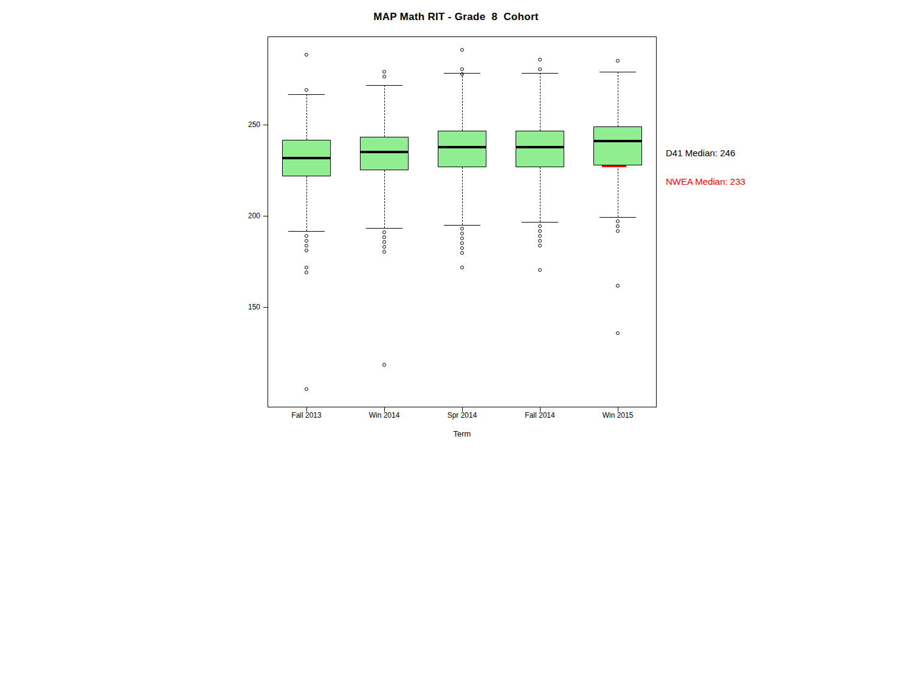MAP Math RIT - Grade 8 Cohort
250 200 150
Fall 2013 Win 2014 Spr 2014 Fall 2014 Win 2015
Term
D41 Median: 246
NWEA Median: 233